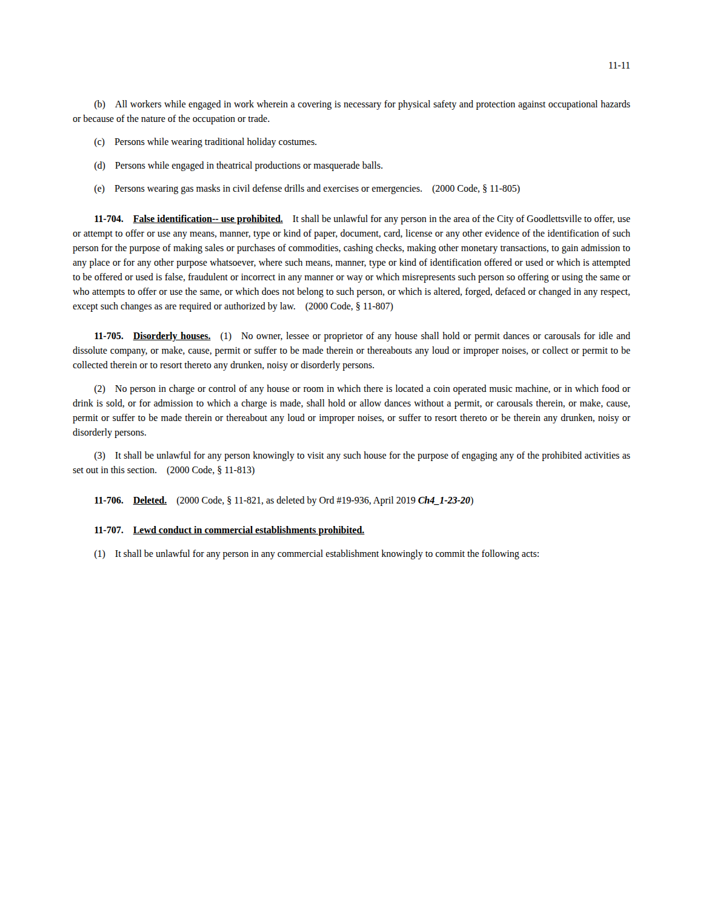11-11
(b) All workers while engaged in work wherein a covering is necessary for physical safety and protection against occupational hazards or because of the nature of the occupation or trade.
(c) Persons while wearing traditional holiday costumes.
(d) Persons while engaged in theatrical productions or masquerade balls.
(e) Persons wearing gas masks in civil defense drills and exercises or emergencies. (2000 Code, § 11-805)
11-704. False identification-- use prohibited. It shall be unlawful for any person in the area of the City of Goodlettsville to offer, use or attempt to offer or use any means, manner, type or kind of paper, document, card, license or any other evidence of the identification of such person for the purpose of making sales or purchases of commodities, cashing checks, making other monetary transactions, to gain admission to any place or for any other purpose whatsoever, where such means, manner, type or kind of identification offered or used or which is attempted to be offered or used is false, fraudulent or incorrect in any manner or way or which misrepresents such person so offering or using the same or who attempts to offer or use the same, or which does not belong to such person, or which is altered, forged, defaced or changed in any respect, except such changes as are required or authorized by law. (2000 Code, § 11-807)
11-705. Disorderly houses. (1) No owner, lessee or proprietor of any house shall hold or permit dances or carousals for idle and dissolute company, or make, cause, permit or suffer to be made therein or thereabouts any loud or improper noises, or collect or permit to be collected therein or to resort thereto any drunken, noisy or disorderly persons.
(2) No person in charge or control of any house or room in which there is located a coin operated music machine, or in which food or drink is sold, or for admission to which a charge is made, shall hold or allow dances without a permit, or carousals therein, or make, cause, permit or suffer to be made therein or thereabout any loud or improper noises, or suffer to resort thereto or be therein any drunken, noisy or disorderly persons.
(3) It shall be unlawful for any person knowingly to visit any such house for the purpose of engaging any of the prohibited activities as set out in this section. (2000 Code, § 11-813)
11-706. Deleted. (2000 Code, § 11-821, as deleted by Ord #19-936, April 2019 Ch4_1-23-20)
11-707. Lewd conduct in commercial establishments prohibited.
(1) It shall be unlawful for any person in any commercial establishment knowingly to commit the following acts: